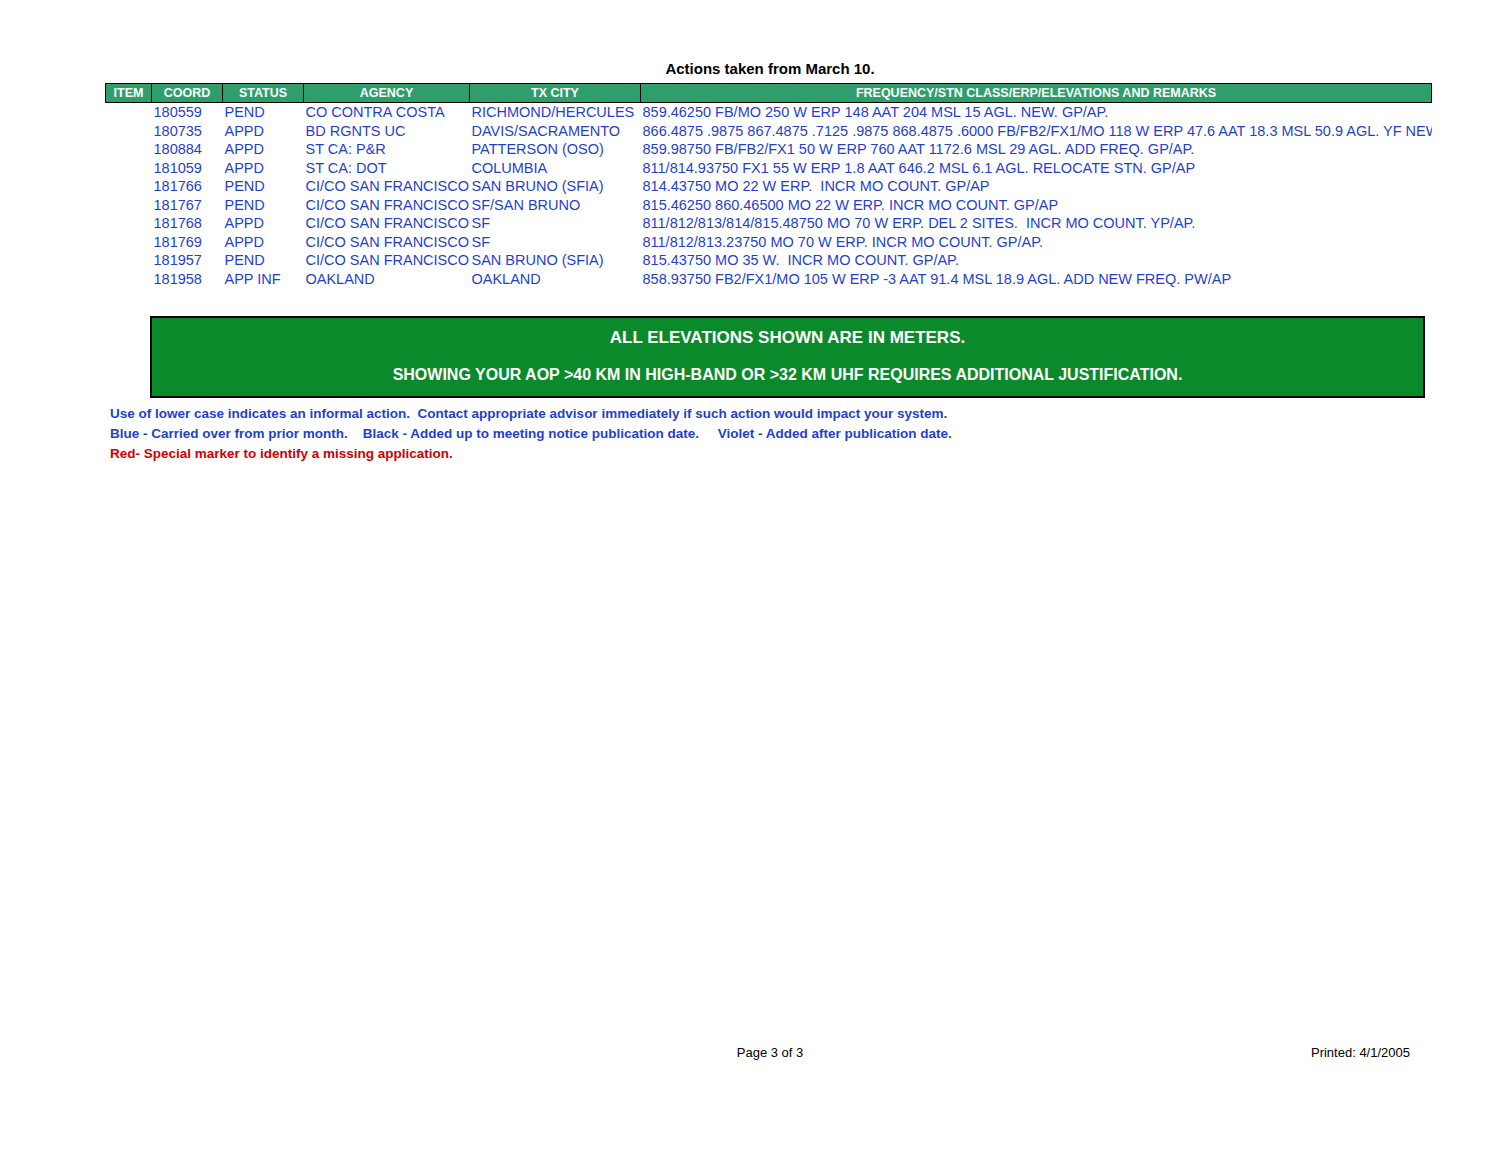Actions taken from March 10.
| ITEM | COORD | STATUS | AGENCY | TX CITY | FREQUENCY/STN CLASS/ERP/ELEVATIONS AND REMARKS |
| --- | --- | --- | --- | --- | --- |
| | 180559 | PEND | CO CONTRA COSTA | RICHMOND/HERCULES | 859.46250 FB/MO 250 W ERP 148 AAT 204 MSL 15 AGL. NEW. GP/AP. |
| | 180735 | APPD | BD RGNTS UC | DAVIS/SACRAMENTO | 866.4875 .9875 867.4875 .7125 .9875 868.4875 .6000 FB/FB2/FX1/MO 118 W ERP 47.6 AAT 18.3 MSL 50.9 AGL. YF NEW |
| | 180884 | APPD | ST CA: P&R | PATTERSON (OSO) | 859.98750 FB/FB2/FX1 50 W ERP 760 AAT 1172.6 MSL 29 AGL. ADD FREQ. GP/AP. |
| | 181059 | APPD | ST CA: DOT | COLUMBIA | 811/814.93750 FX1 55 W ERP 1.8 AAT 646.2 MSL 6.1 AGL. RELOCATE STN. GP/AP |
| | 181766 | PEND | CI/CO SAN FRANCISCO | SAN BRUNO (SFIA) | 814.43750 MO 22 W ERP. INCR MO COUNT. GP/AP |
| | 181767 | PEND | CI/CO SAN FRANCISCO | SF/SAN BRUNO | 815.46250 860.46500 MO 22 W ERP. INCR MO COUNT. GP/AP |
| | 181768 | APPD | CI/CO SAN FRANCISCO | SF | 811/812/813/814/815.48750 MO 70 W ERP. DEL 2 SITES. INCR MO COUNT. YP/AP. |
| | 181769 | APPD | CI/CO SAN FRANCISCO | SF | 811/812/813.23750 MO 70 W ERP. INCR MO COUNT. GP/AP. |
| | 181957 | PEND | CI/CO SAN FRANCISCO | SAN BRUNO (SFIA) | 815.43750 MO 35 W. INCR MO COUNT. GP/AP. |
| | 181958 | APP INF | OAKLAND | OAKLAND | 858.93750 FB2/FX1/MO 105 W ERP -3 AAT 91.4 MSL 18.9 AGL. ADD NEW FREQ. PW/AP |
ALL ELEVATIONS SHOWN ARE IN METERS.
SHOWING YOUR AOP >40 KM IN HIGH-BAND OR >32 KM UHF REQUIRES ADDITIONAL JUSTIFICATION.
Use of lower case indicates an informal action. Contact appropriate advisor immediately if such action would impact your system.
Blue - Carried over from prior month. Black - Added up to meeting notice publication date. Violet - Added after publication date.
Red- Special marker to identify a missing application.
Page 3 of 3
Printed: 4/1/2005